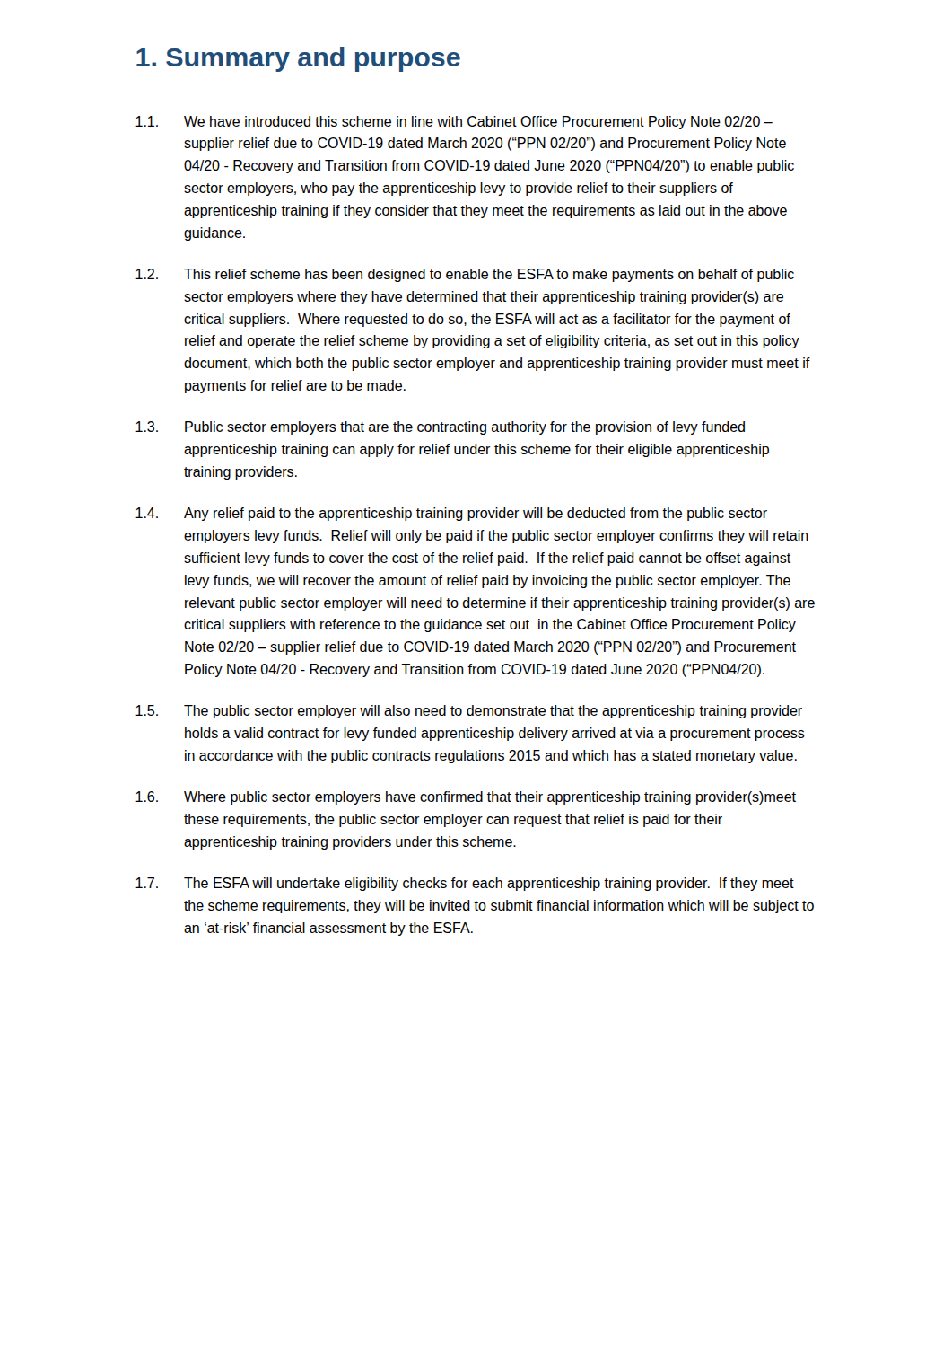1. Summary and purpose
We have introduced this scheme in line with Cabinet Office Procurement Policy Note 02/20 – supplier relief due to COVID-19 dated March 2020 (“PPN 02/20”) and Procurement Policy Note 04/20 - Recovery and Transition from COVID-19 dated June 2020 (“PPN04/20”) to enable public sector employers, who pay the apprenticeship levy to provide relief to their suppliers of apprenticeship training if they consider that they meet the requirements as laid out in the above guidance.
This relief scheme has been designed to enable the ESFA to make payments on behalf of public sector employers where they have determined that their apprenticeship training provider(s) are critical suppliers. Where requested to do so, the ESFA will act as a facilitator for the payment of relief and operate the relief scheme by providing a set of eligibility criteria, as set out in this policy document, which both the public sector employer and apprenticeship training provider must meet if payments for relief are to be made.
Public sector employers that are the contracting authority for the provision of levy funded apprenticeship training can apply for relief under this scheme for their eligible apprenticeship training providers.
Any relief paid to the apprenticeship training provider will be deducted from the public sector employers levy funds. Relief will only be paid if the public sector employer confirms they will retain sufficient levy funds to cover the cost of the relief paid. If the relief paid cannot be offset against levy funds, we will recover the amount of relief paid by invoicing the public sector employer. The relevant public sector employer will need to determine if their apprenticeship training provider(s) are critical suppliers with reference to the guidance set out in the Cabinet Office Procurement Policy Note 02/20 – supplier relief due to COVID-19 dated March 2020 (“PPN 02/20”) and Procurement Policy Note 04/20 - Recovery and Transition from COVID-19 dated June 2020 (“PPN04/20).
The public sector employer will also need to demonstrate that the apprenticeship training provider holds a valid contract for levy funded apprenticeship delivery arrived at via a procurement process in accordance with the public contracts regulations 2015 and which has a stated monetary value.
Where public sector employers have confirmed that their apprenticeship training provider(s)meet these requirements, the public sector employer can request that relief is paid for their apprenticeship training providers under this scheme.
The ESFA will undertake eligibility checks for each apprenticeship training provider. If they meet the scheme requirements, they will be invited to submit financial information which will be subject to an ‘at-risk’ financial assessment by the ESFA.